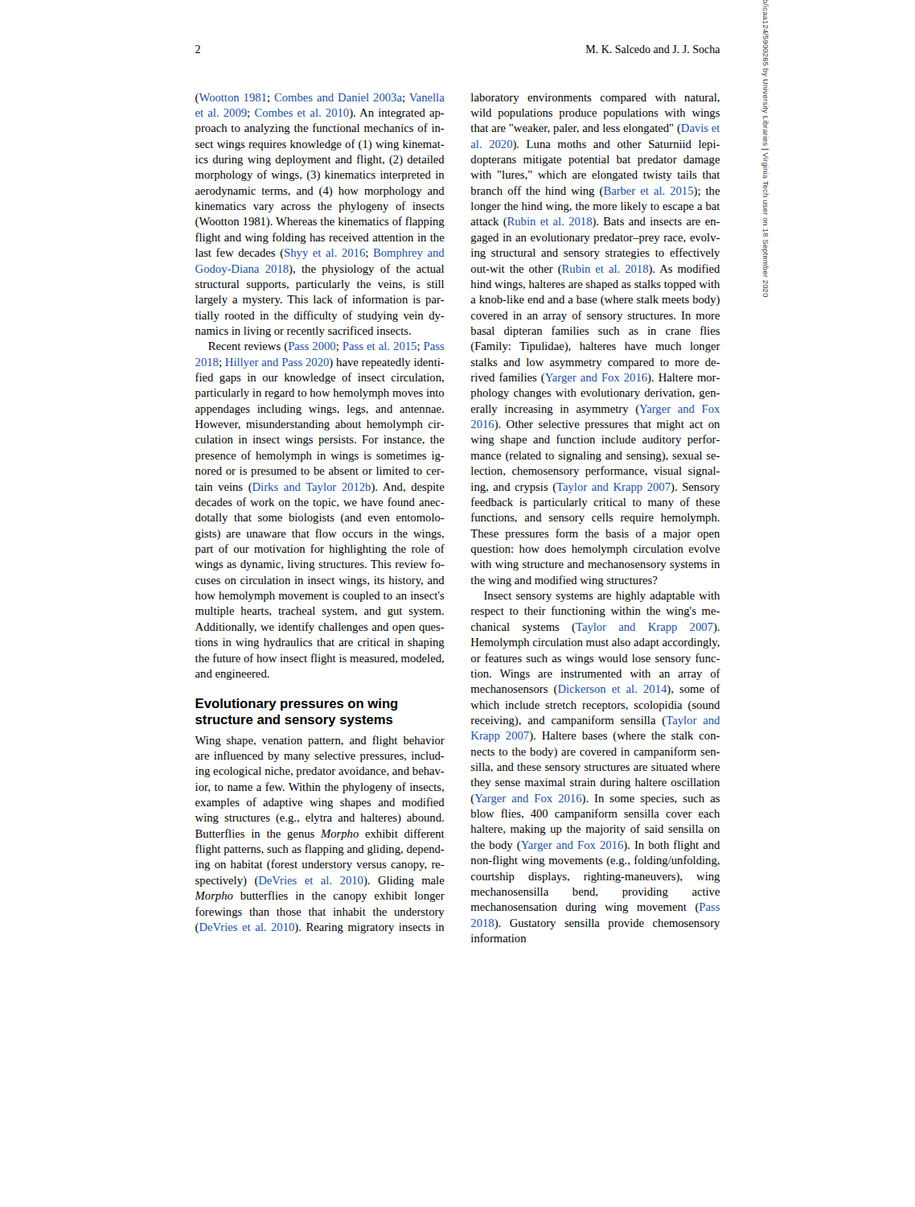2 M. K. Salcedo and J. J. Socha
Downloaded from https://academic.oup.com/icb/advance-article/doi/10.1093/icb/icaa124/5900265 by University Libraries | Virginia Tech user on 18 September 2020
(Wootton 1981; Combes and Daniel 2003a; Vanella et al. 2009; Combes et al. 2010). An integrated approach to analyzing the functional mechanics of insect wings requires knowledge of (1) wing kinematics during wing deployment and flight, (2) detailed morphology of wings, (3) kinematics interpreted in aerodynamic terms, and (4) how morphology and kinematics vary across the phylogeny of insects (Wootton 1981). Whereas the kinematics of flapping flight and wing folding has received attention in the last few decades (Shyy et al. 2016; Bomphrey and Godoy-Diana 2018), the physiology of the actual structural supports, particularly the veins, is still largely a mystery. This lack of information is partially rooted in the difficulty of studying vein dynamics in living or recently sacrificed insects.
Recent reviews (Pass 2000; Pass et al. 2015; Pass 2018; Hillyer and Pass 2020) have repeatedly identified gaps in our knowledge of insect circulation, particularly in regard to how hemolymph moves into appendages including wings, legs, and antennae. However, misunderstanding about hemolymph circulation in insect wings persists. For instance, the presence of hemolymph in wings is sometimes ignored or is presumed to be absent or limited to certain veins (Dirks and Taylor 2012b). And, despite decades of work on the topic, we have found anecdotally that some biologists (and even entomologists) are unaware that flow occurs in the wings, part of our motivation for highlighting the role of wings as dynamic, living structures. This review focuses on circulation in insect wings, its history, and how hemolymph movement is coupled to an insect's multiple hearts, tracheal system, and gut system. Additionally, we identify challenges and open questions in wing hydraulics that are critical in shaping the future of how insect flight is measured, modeled, and engineered.
Evolutionary pressures on wing structure and sensory systems
Wing shape, venation pattern, and flight behavior are influenced by many selective pressures, including ecological niche, predator avoidance, and behavior, to name a few. Within the phylogeny of insects, examples of adaptive wing shapes and modified wing structures (e.g., elytra and halteres) abound. Butterflies in the genus Morpho exhibit different flight patterns, such as flapping and gliding, depending on habitat (forest understory versus canopy, respectively) (DeVries et al. 2010). Gliding male Morpho butterflies in the canopy exhibit longer forewings than those that inhabit the understory (DeVries et al. 2010). Rearing migratory insects in laboratory environments compared with natural, wild populations produce populations with wings that are "weaker, paler, and less elongated" (Davis et al. 2020). Luna moths and other Saturniid lepidopterans mitigate potential bat predator damage with "lures," which are elongated twisty tails that branch off the hind wing (Barber et al. 2015); the longer the hind wing, the more likely to escape a bat attack (Rubin et al. 2018). Bats and insects are engaged in an evolutionary predator–prey race, evolving structural and sensory strategies to effectively out-wit the other (Rubin et al. 2018). As modified hind wings, halteres are shaped as stalks topped with a knob-like end and a base (where stalk meets body) covered in an array of sensory structures. In more basal dipteran families such as in crane flies (Family: Tipulidae), halteres have much longer stalks and low asymmetry compared to more derived families (Yarger and Fox 2016). Haltere morphology changes with evolutionary derivation, generally increasing in asymmetry (Yarger and Fox 2016). Other selective pressures that might act on wing shape and function include auditory performance (related to signaling and sensing), sexual selection, chemosensory performance, visual signaling, and crypsis (Taylor and Krapp 2007). Sensory feedback is particularly critical to many of these functions, and sensory cells require hemolymph. These pressures form the basis of a major open question: how does hemolymph circulation evolve with wing structure and mechanosensory systems in the wing and modified wing structures?
Insect sensory systems are highly adaptable with respect to their functioning within the wing's mechanical systems (Taylor and Krapp 2007). Hemolymph circulation must also adapt accordingly, or features such as wings would lose sensory function. Wings are instrumented with an array of mechanosensors (Dickerson et al. 2014), some of which include stretch receptors, scolopidia (sound receiving), and campaniform sensilla (Taylor and Krapp 2007). Haltere bases (where the stalk connects to the body) are covered in campaniform sensilla, and these sensory structures are situated where they sense maximal strain during haltere oscillation (Yarger and Fox 2016). In some species, such as blow flies, 400 campaniform sensilla cover each haltere, making up the majority of said sensilla on the body (Yarger and Fox 2016). In both flight and non-flight wing movements (e.g., folding/unfolding, courtship displays, righting-maneuvers), wing mechanosensilla bend, providing active mechanosensation during wing movement (Pass 2018). Gustatory sensilla provide chemosensory information